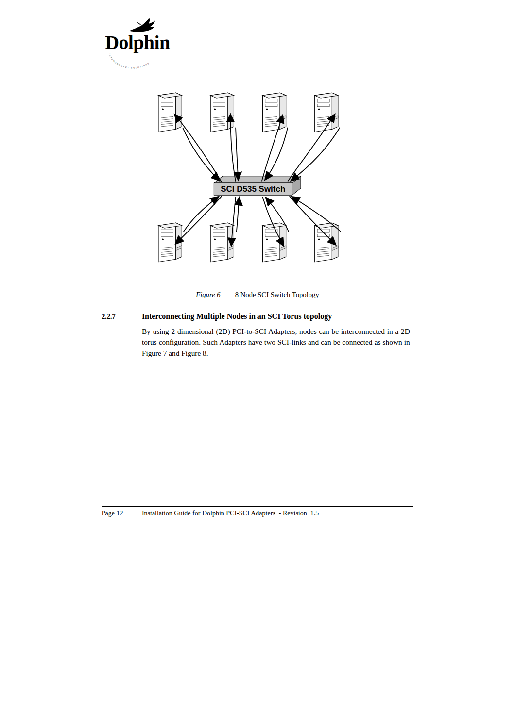Dolphin
INTERCONNECT SOLUTIONS
SCI D535 Switch
Figure 68 Node SCI Switch Topology
2.2.7
Interconnecting Multiple Nodes in an SCI Torus topology
By using 2 dimensional (2D) PCI-to-SCI Adapters, nodes can be interconnected in a 2D torus configuration. Such Adapters have two SCI-links and can be connected as shown in Figure 7 and Figure 8.
Page 12
Installation Guide for Dolphin PCI-SCI Adapters - Revision 1.5